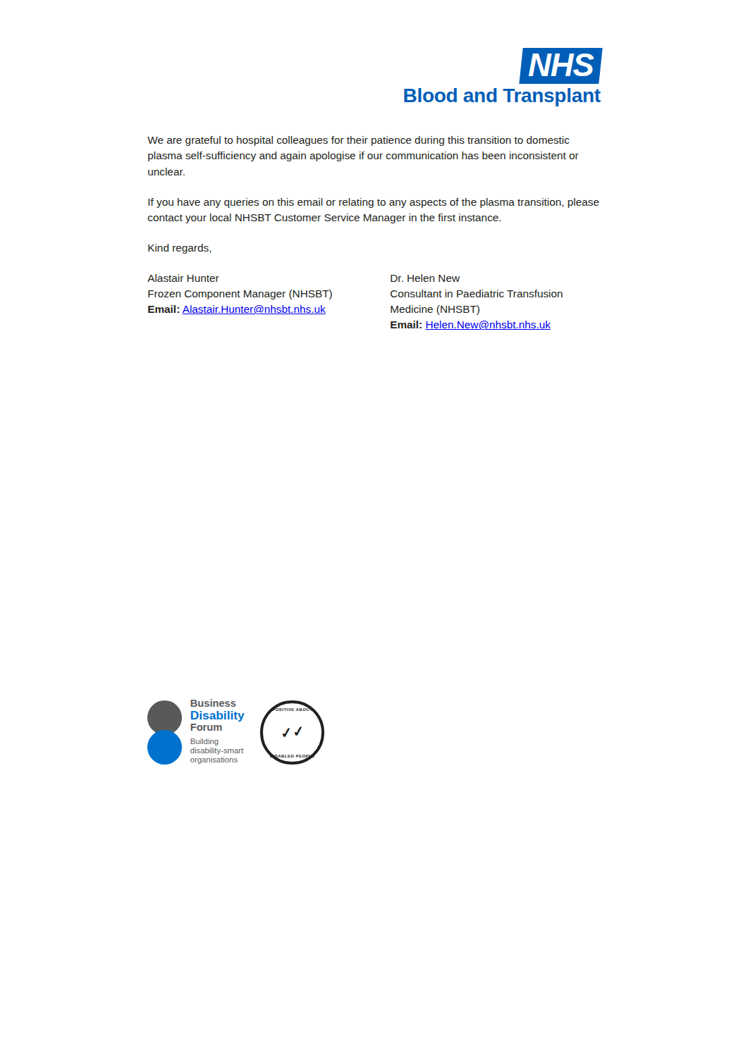NHS
Blood and Transplant
We are grateful to hospital colleagues for their patience during this transition to domestic plasma self-sufficiency and again apologise if our communication has been inconsistent or unclear.
If you have any queries on this email or relating to any aspects of the plasma transition, please contact your local NHSBT Customer Service Manager in the first instance.
Kind regards,
Alastair Hunter
Frozen Component Manager (NHSBT)
Email: Alastair.Hunter@nhsbt.nhs.uk
Dr. Helen New
Consultant in Paediatric Transfusion Medicine (NHSBT)
Email: Helen.New@nhsbt.nhs.uk
Business
Disability
Forum
Building
disability-smart
organisations
POSITIVE ABOUT DISABLED PEOPLE
✓✓